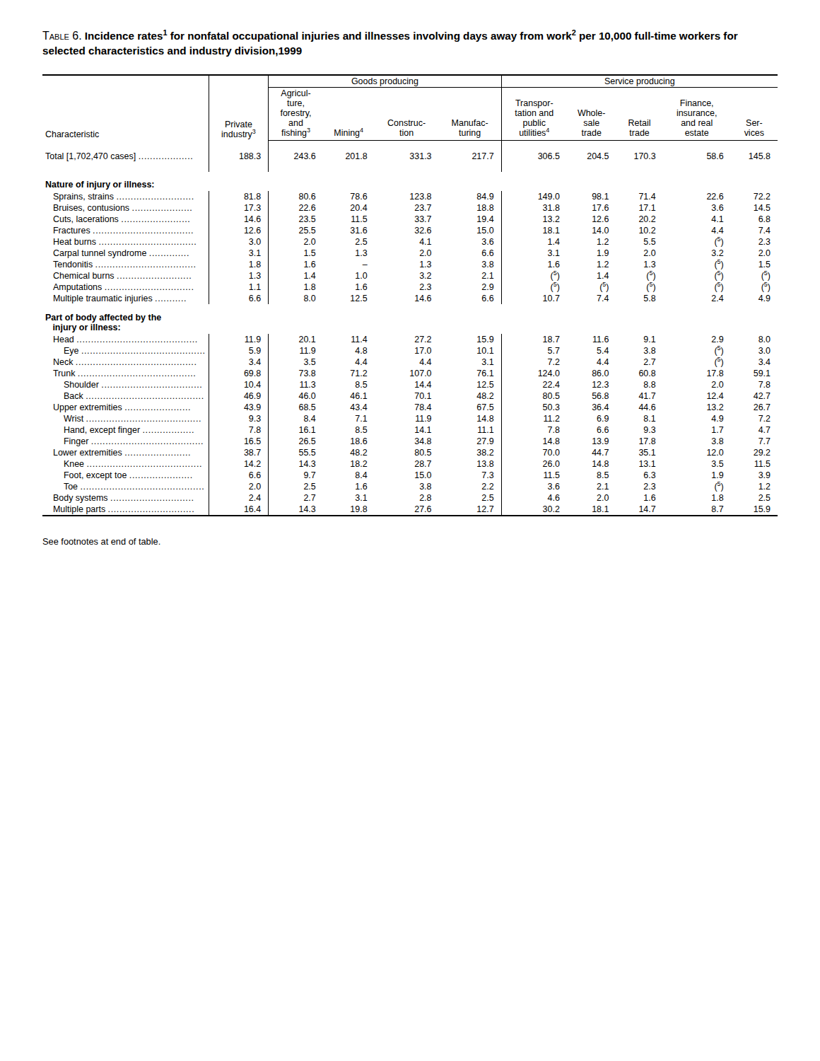Table 6. Incidence rates1 for nonfatal occupational injuries and illnesses involving days away from work2 per 10,000 full-time workers for selected characteristics and industry division,1999
| Characteristic | Private industry 3 | Goods producing | Service producing |
| --- | --- | --- | --- |
| Agricul- ture, forestry, and fishing 3 | Mining 4 | Construc- tion | Manufac- turing | Transpor- tation and public utilities 4 | Whole- sale trade | Retail trade | Finance, insurance, and real estate | Ser- vices |
| Total [1,702,470 cases] ................... | 188.3 | 243.6 | 201.8 | 331.3 | 217.7 | 306.5 | 204.5 | 170.3 | 58.6 | 145.8 |
| Nature of injury or illness: |
| Sprains, strains ........................... | 81.8 | 80.6 | 78.6 | 123.8 | 84.9 | 149.0 | 98.1 | 71.4 | 22.6 | 72.2 |
| Bruises, contusions ..................... | 17.3 | 22.6 | 20.4 | 23.7 | 18.8 | 31.8 | 17.6 | 17.1 | 3.6 | 14.5 |
| Cuts, lacerations ........................ | 14.6 | 23.5 | 11.5 | 33.7 | 19.4 | 13.2 | 12.6 | 20.2 | 4.1 | 6.8 |
| Fractures ................................... | 12.6 | 25.5 | 31.6 | 32.6 | 15.0 | 18.1 | 14.0 | 10.2 | 4.4 | 7.4 |
| Heat burns .................................. | 3.0 | 2.0 | 2.5 | 4.1 | 3.6 | 1.4 | 1.2 | 5.5 | ( 5 ) | 2.3 |
| Carpal tunnel syndrome .............. | 3.1 | 1.5 | 1.3 | 2.0 | 6.6 | 3.1 | 1.9 | 2.0 | 3.2 | 2.0 |
| Tendonitis ................................... | 1.8 | 1.6 | – | 1.3 | 3.8 | 1.6 | 1.2 | 1.3 | ( 5 ) | 1.5 |
| Chemical burns .......................... | 1.3 | 1.4 | 1.0 | 3.2 | 2.1 | ( 5 ) | 1.4 | ( 5 ) | ( 5 ) | ( 5 ) |
| Amputations ............................... | 1.1 | 1.8 | 1.6 | 2.3 | 2.9 | ( 5 ) | ( 5 ) | ( 5 ) | ( 5 ) | ( 5 ) |
| Multiple traumatic injuries ........... | 6.6 | 8.0 | 12.5 | 14.6 | 6.6 | 10.7 | 7.4 | 5.8 | 2.4 | 4.9 |
| Part of body affected by the injury or illness: |
| Head .......................................... | 11.9 | 20.1 | 11.4 | 27.2 | 15.9 | 18.7 | 11.6 | 9.1 | 2.9 | 8.0 |
| Eye ........................................... | 5.9 | 11.9 | 4.8 | 17.0 | 10.1 | 5.7 | 5.4 | 3.8 | ( 5 ) | 3.0 |
| Neck .......................................... | 3.4 | 3.5 | 4.4 | 4.4 | 3.1 | 7.2 | 4.4 | 2.7 | ( 5 ) | 3.4 |
| Trunk ......................................... | 69.8 | 73.8 | 71.2 | 107.0 | 76.1 | 124.0 | 86.0 | 60.8 | 17.8 | 59.1 |
| Shoulder ................................... | 10.4 | 11.3 | 8.5 | 14.4 | 12.5 | 22.4 | 12.3 | 8.8 | 2.0 | 7.8 |
| Back ......................................... | 46.9 | 46.0 | 46.1 | 70.1 | 48.2 | 80.5 | 56.8 | 41.7 | 12.4 | 42.7 |
| Upper extremities ....................... | 43.9 | 68.5 | 43.4 | 78.4 | 67.5 | 50.3 | 36.4 | 44.6 | 13.2 | 26.7 |
| Wrist ........................................ | 9.3 | 8.4 | 7.1 | 11.9 | 14.8 | 11.2 | 6.9 | 8.1 | 4.9 | 7.2 |
| Hand, except finger .................. | 7.8 | 16.1 | 8.5 | 14.1 | 11.1 | 7.8 | 6.6 | 9.3 | 1.7 | 4.7 |
| Finger ....................................... | 16.5 | 26.5 | 18.6 | 34.8 | 27.9 | 14.8 | 13.9 | 17.8 | 3.8 | 7.7 |
| Lower extremities ....................... | 38.7 | 55.5 | 48.2 | 80.5 | 38.2 | 70.0 | 44.7 | 35.1 | 12.0 | 29.2 |
| Knee ........................................ | 14.2 | 14.3 | 18.2 | 28.7 | 13.8 | 26.0 | 14.8 | 13.1 | 3.5 | 11.5 |
| Foot, except toe ...................... | 6.6 | 9.7 | 8.4 | 15.0 | 7.3 | 11.5 | 8.5 | 6.3 | 1.9 | 3.9 |
| Toe ........................................... | 2.0 | 2.5 | 1.6 | 3.8 | 2.2 | 3.6 | 2.1 | 2.3 | ( 5 ) | 1.2 |
| Body systems ............................. | 2.4 | 2.7 | 3.1 | 2.8 | 2.5 | 4.6 | 2.0 | 1.6 | 1.8 | 2.5 |
| Multiple parts .............................. | 16.4 | 14.3 | 19.8 | 27.6 | 12.7 | 30.2 | 18.1 | 14.7 | 8.7 | 15.9 |
See footnotes at end of table.